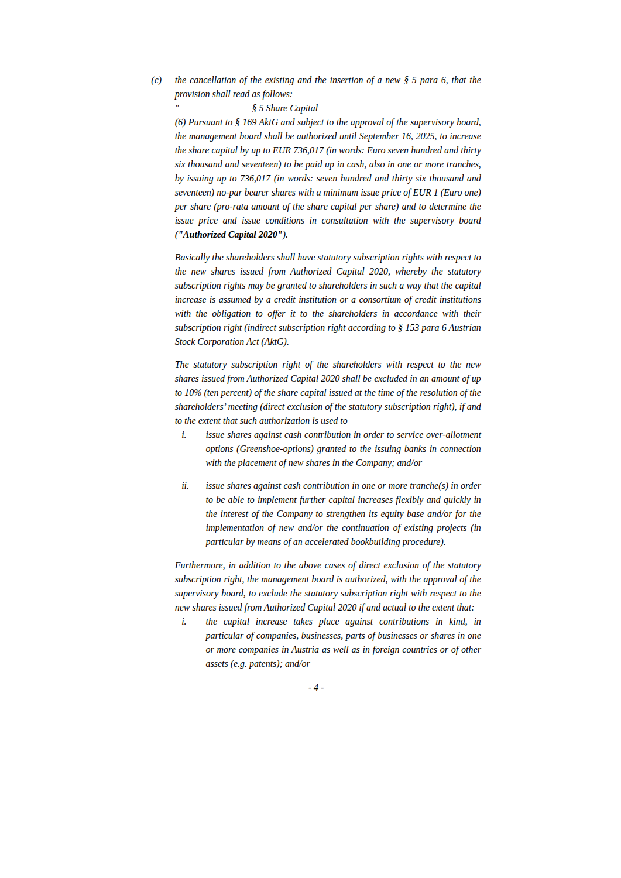(c)
the cancellation of the existing and the insertion of a new § 5 para 6, that the provision shall read as follows:
" § 5 Share Capital
(6) Pursuant to § 169 AktG and subject to the approval of the supervisory board, the management board shall be authorized until September 16, 2025, to increase the share capital by up to EUR 736,017 (in words: Euro seven hundred and thirty six thousand and seventeen) to be paid up in cash, also in one or more tranches, by issuing up to 736,017 (in words: seven hundred and thirty six thousand and seventeen) no-par bearer shares with a minimum issue price of EUR 1 (Euro one) per share (pro-rata amount of the share capital per share) and to determine the issue price and issue conditions in consultation with the supervisory board ("Authorized Capital 2020").
Basically the shareholders shall have statutory subscription rights with respect to the new shares issued from Authorized Capital 2020, whereby the statutory subscription rights may be granted to shareholders in such a way that the capital increase is assumed by a credit institution or a consortium of credit institutions with the obligation to offer it to the shareholders in accordance with their subscription right (indirect subscription right according to § 153 para 6 Austrian Stock Corporation Act (AktG).
The statutory subscription right of the shareholders with respect to the new shares issued from Authorized Capital 2020 shall be excluded in an amount of up to 10% (ten percent) of the share capital issued at the time of the resolution of the shareholders’ meeting (direct exclusion of the statutory subscription right), if and to the extent that such authorization is used to
i. issue shares against cash contribution in order to service over-allotment options (Greenshoe-options) granted to the issuing banks in connection with the placement of new shares in the Company; and/or
ii. issue shares against cash contribution in one or more tranche(s) in order to be able to implement further capital increases flexibly and quickly in the interest of the Company to strengthen its equity base and/or for the implementation of new and/or the continuation of existing projects (in particular by means of an accelerated bookbuilding procedure).
Furthermore, in addition to the above cases of direct exclusion of the statutory subscription right, the management board is authorized, with the approval of the supervisory board, to exclude the statutory subscription right with respect to the new shares issued from Authorized Capital 2020 if and actual to the extent that:
i. the capital increase takes place against contributions in kind, in particular of companies, businesses, parts of businesses or shares in one or more companies in Austria as well as in foreign countries or of other assets (e.g. patents); and/or
- 4 -